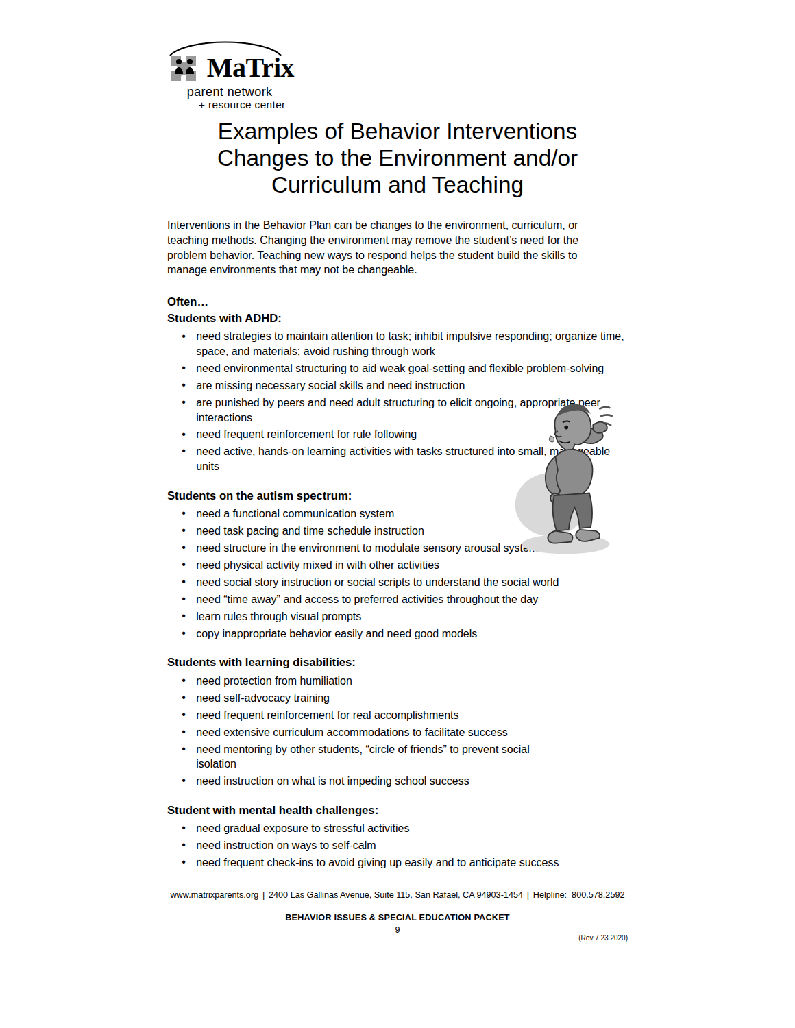MaTrix
parent network + resource center
Examples of Behavior Interventions
Changes to the Environment and/or Curriculum and Teaching
Interventions in the Behavior Plan can be changes to the environment, curriculum, or teaching methods. Changing the environment may remove the student’s need for the problem behavior. Teaching new ways to respond helps the student build the skills to manage environments that may not be changeable.
Often…
Students with ADHD:
need strategies to maintain attention to task; inhibit impulsive responding; organize time, space, and materials; avoid rushing through work
need environmental structuring to aid weak goal-setting and flexible problem-solving
are missing necessary social skills and need instruction
are punished by peers and need adult structuring to elicit ongoing, appropriate peer interactions
need frequent reinforcement for rule following
need active, hands-on learning activities with tasks structured into small, manageable units
Students on the autism spectrum:
need a functional communication system
need task pacing and time schedule instruction
need structure in the environment to modulate sensory arousal systems
need physical activity mixed in with other activities
need social story instruction or social scripts to understand the social world
need “time away” and access to preferred activities throughout the day
learn rules through visual prompts
copy inappropriate behavior easily and need good models
Students with learning disabilities:
need protection from humiliation
need self-advocacy training
need frequent reinforcement for real accomplishments
need extensive curriculum accommodations to facilitate success
need mentoring by other students, “circle of friends” to prevent social isolation
need instruction on what is not impeding school success
Student with mental health challenges:
need gradual exposure to stressful activities
need instruction on ways to self-calm
need frequent check-ins to avoid giving up easily and to anticipate success
www.matrixparents.org|2400 Las Gallinas Avenue, Suite 115, San Rafael, CA 94903-1454|Helpline: 800.578.2592
BEHAVIOR ISSUES & SPECIAL EDUCATION PACKET
9
(Rev 7.23.2020)